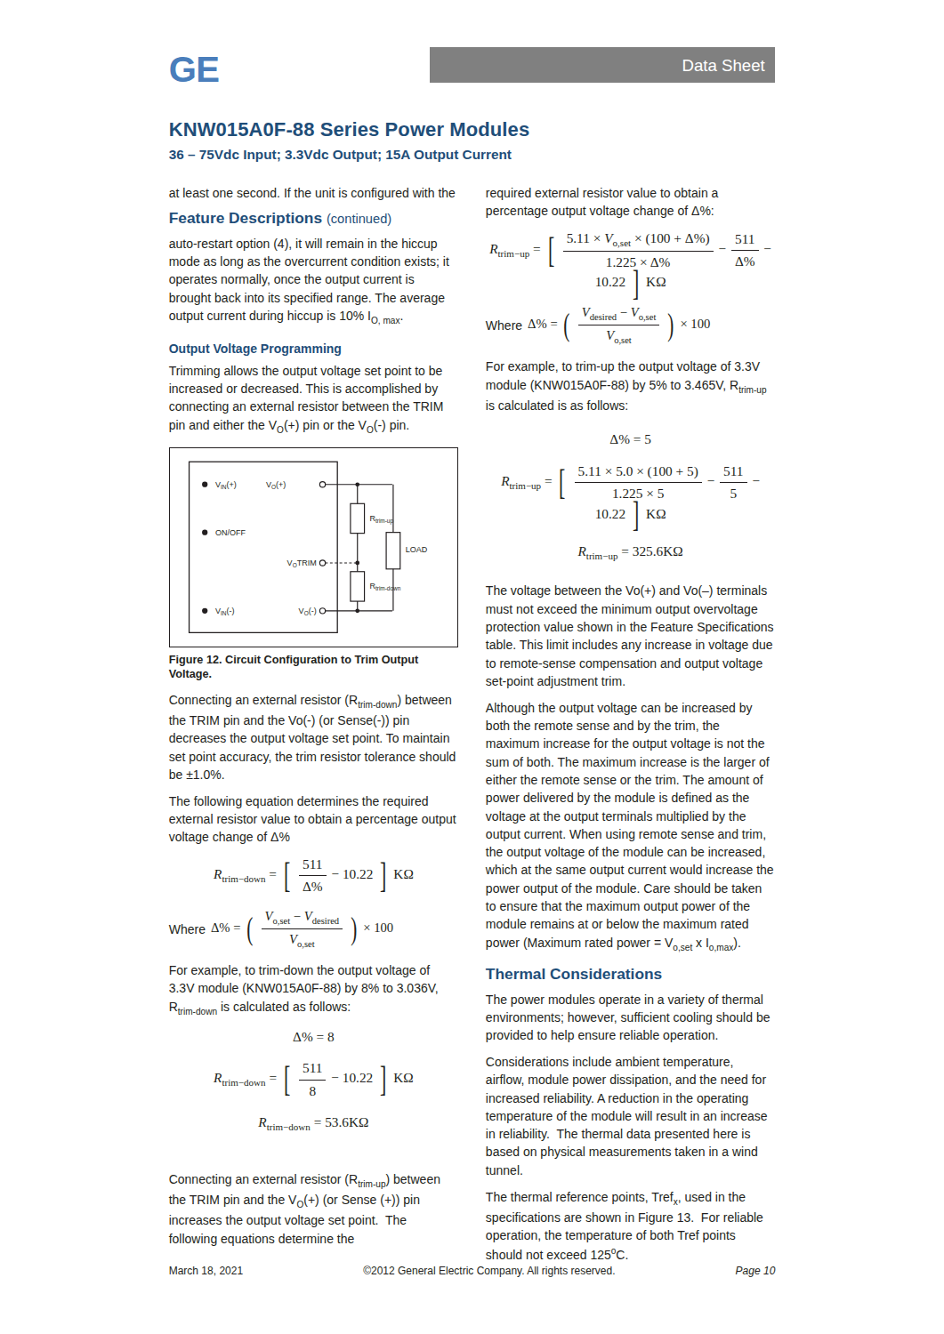GE
Data Sheet
KNW015A0F-88 Series Power Modules
36 – 75Vdc Input; 3.3Vdc Output; 15A Output Current
at least one second. If the unit is configured with the
Feature Descriptions (continued)
auto-restart option (4), it will remain in the hiccup mode as long as the overcurrent condition exists; it operates normally, once the output current is brought back into its specified range. The average output current during hiccup is 10% IO, max.
Output Voltage Programming
Trimming allows the output voltage set point to be increased or decreased. This is accomplished by connecting an external resistor between the TRIM pin and either the VO(+) pin or the VO(-) pin.
VIN(+) ON/OFF VIN(-) VO(+) VOTRIM VO(-) Rtrim-up Rtrim-down LOAD
Figure 12. Circuit Configuration to Trim Output Voltage.
Connecting an external resistor (Rtrim-down) between the TRIM pin and the Vo(-) (or Sense(-)) pin decreases the output voltage set point. To maintain set point accuracy, the trim resistor tolerance should be ±1.0%.
The following equation determines the required external resistor value to obtain a percentage output voltage change of Δ%
Rtrim−down = [ 511 Δ% − 10.22 ] KΩ
Where Δ% = ( Vo,set − Vdesired Vo,set ) × 100
For example, to trim-down the output voltage of 3.3V module (KNW015A0F-88) by 8% to 3.036V, Rtrim-down is calculated as follows:
Δ% = 8
Rtrim−down = [ 5118 − 10.22 ] KΩ
Rtrim−down = 53.6KΩ
Connecting an external resistor (Rtrim-up) between the TRIM pin and the VO(+) (or Sense (+)) pin increases the output voltage set point. The following equations determine the
required external resistor value to obtain a percentage output voltage change of Δ%:
Rtrim−up = [ 5.11 × Vo,set × (100 + Δ%) 1.225 × Δ% − 511 Δ% − 10.22 ] KΩ
Where Δ% = ( Vdesired − Vo,set Vo,set ) × 100
For example, to trim-up the output voltage of 3.3V module (KNW015A0F-88) by 5% to 3.465V, Rtrim-up is calculated is as follows:
Δ% = 5
Rtrim−up = [ 5.11 × 5.0 × (100 + 5) 1.225 × 5 − 5115 − 10.22 ] KΩ
Rtrim−up = 325.6KΩ
The voltage between the Vo(+) and Vo(–) terminals must not exceed the minimum output overvoltage protection value shown in the Feature Specifications table. This limit includes any increase in voltage due to remote-sense compensation and output voltage set-point adjustment trim.
Although the output voltage can be increased by both the remote sense and by the trim, the maximum increase for the output voltage is not the sum of both. The maximum increase is the larger of either the remote sense or the trim. The amount of power delivered by the module is defined as the voltage at the output terminals multiplied by the output current. When using remote sense and trim, the output voltage of the module can be increased, which at the same output current would increase the power output of the module. Care should be taken to ensure that the maximum output power of the module remains at or below the maximum rated power (Maximum rated power = Vo,set x Io,max).
Thermal Considerations
The power modules operate in a variety of thermal environments; however, sufficient cooling should be provided to help ensure reliable operation.
Considerations include ambient temperature, airflow, module power dissipation, and the need for increased reliability. A reduction in the operating temperature of the module will result in an increase in reliability. The thermal data presented here is based on physical measurements taken in a wind tunnel.
The thermal reference points, Trefx, used in the specifications are shown in Figure 13. For reliable operation, the temperature of both Tref points should not exceed 125oC.
March 18, 2021
©2012 General Electric Company. All rights reserved.
Page 10